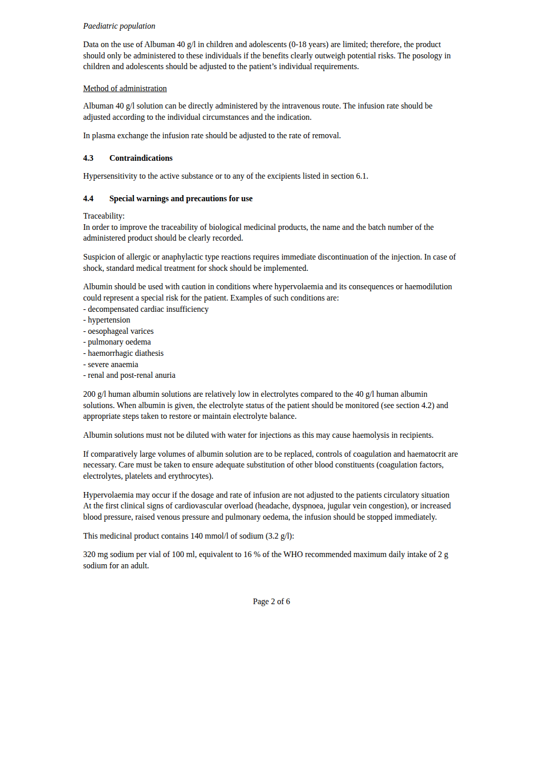Paediatric population
Data on the use of Albuman 40 g/l in children and adolescents (0-18 years) are limited; therefore, the product should only be administered to these individuals if the benefits clearly outweigh potential risks. The posology in children and adolescents should be adjusted to the patient’s individual requirements.
Method of administration
Albuman 40 g/l solution can be directly administered by the intravenous route. The infusion rate should be adjusted according to the individual circumstances and the indication.
In plasma exchange the infusion rate should be adjusted to the rate of removal.
4.3 Contraindications
Hypersensitivity to the active substance or to any of the excipients listed in section 6.1.
4.4 Special warnings and precautions for use
Traceability:
In order to improve the traceability of biological medicinal products, the name and the batch number of the administered product should be clearly recorded.
Suspicion of allergic or anaphylactic type reactions requires immediate discontinuation of the injection. In case of shock, standard medical treatment for shock should be implemented.
Albumin should be used with caution in conditions where hypervolaemia and its consequences or haemodilution could represent a special risk for the patient. Examples of such conditions are:
decompensated cardiac insufficiency
hypertension
oesophageal varices
pulmonary oedema
haemorrhagic diathesis
severe anaemia
renal and post-renal anuria
200 g/l human albumin solutions are relatively low in electrolytes compared to the 40 g/l human albumin solutions. When albumin is given, the electrolyte status of the patient should be monitored (see section 4.2) and appropriate steps taken to restore or maintain electrolyte balance.
Albumin solutions must not be diluted with water for injections as this may cause haemolysis in recipients.
If comparatively large volumes of albumin solution are to be replaced, controls of coagulation and haematocrit are necessary. Care must be taken to ensure adequate substitution of other blood constituents (coagulation factors, electrolytes, platelets and erythrocytes).
Hypervolaemia may occur if the dosage and rate of infusion are not adjusted to the patients circulatory situation At the first clinical signs of cardiovascular overload (headache, dyspnoea, jugular vein congestion), or increased blood pressure, raised venous pressure and pulmonary oedema, the infusion should be stopped immediately.
This medicinal product contains 140 mmol/l of sodium (3.2 g/l):
320 mg sodium per vial of 100 ml, equivalent to 16 % of the WHO recommended maximum daily intake of 2 g sodium for an adult.
Page 2 of 6